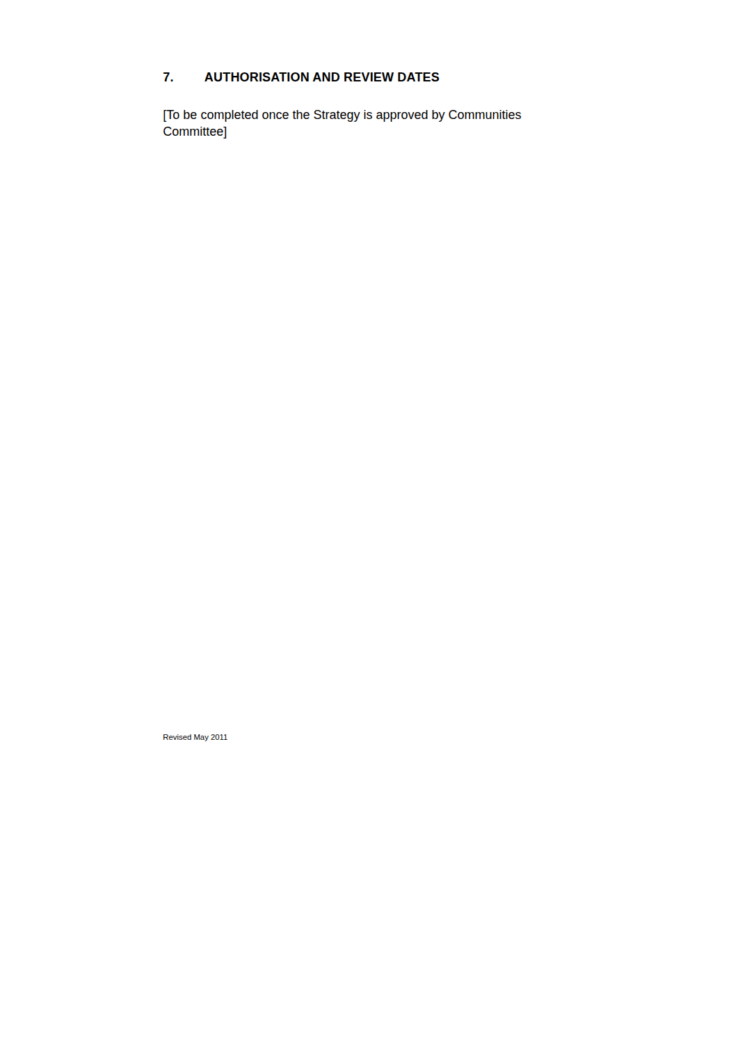7. AUTHORISATION AND REVIEW DATES
[To be completed once the Strategy is approved by Communities Committee]
Revised May 2011